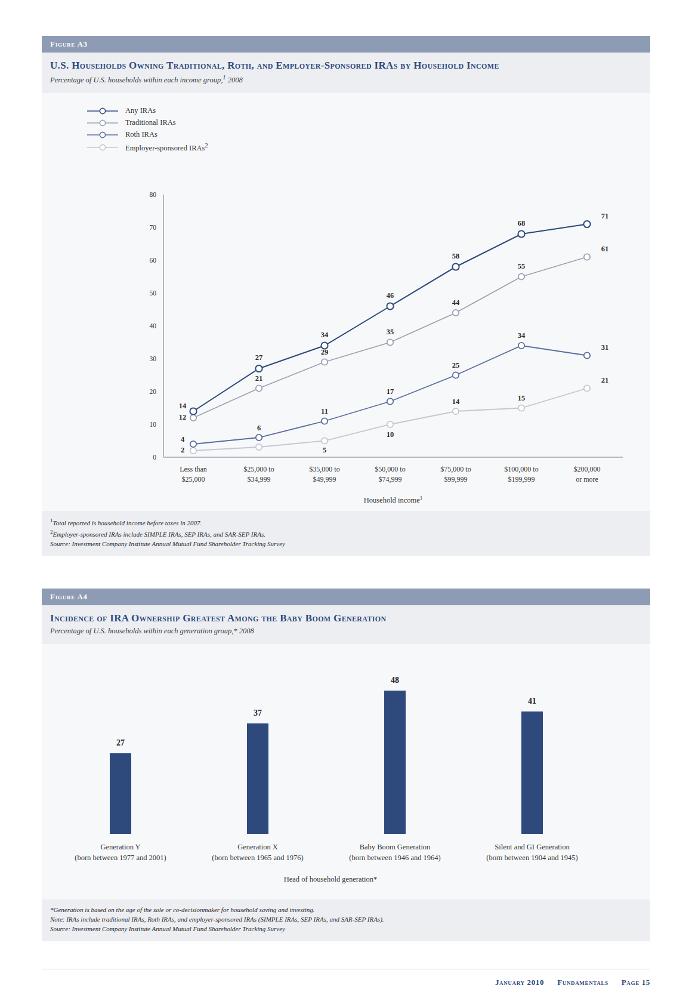Figure A3
U.S. Households Owning Traditional, Roth, and Employer-Sponsored IRAs by Household Income
Percentage of U.S. households within each income group,1 2008
Any IRAs
Traditional IRAs
Roth IRAs
Employer-sponsored IRAs2
Plot geometry: y: value 0 -> y=500 ; value 80 -> y=60 (scale: 5.5 px per unit) x categories at: 240, 350, 460, 570, 680, 790, 900 80 70 60 50 40 30 20 10 0 14 12 4 2 27 21 6 34 29 11 5 46 35 17 10 58 44 25 14 68 55 34 15 71 61 31 21 Less than $25,000 $25,000 to $34,999 $35,000 to $49,999 $50,000 to $74,999 $75,000 to $99,999 $100,000 to $199,999 $200,000 or more Household income1
1Total reported is household income before taxes in 2007.
2Employer-sponsored IRAs include SIMPLE IRAs, SEP IRAs, and SAR-SEP IRAs.
Source: Investment Company Institute Annual Mutual Fund Shareholder Tracking Survey
Figure A4
Incidence of IRA Ownership Greatest Among the Baby Boom Generation
Percentage of U.S. households within each generation group,* 2008
Bars: baseline y=300 ; scale 5 px per unit 27 -> 135 ; 37 -> 185 ; 48 -> 240 ; 41 -> 205 27 37 48 41 Generation Y (born between 1977 and 2001) Generation X (born between 1965 and 1976) Baby Boom Generation (born between 1946 and 1964) Silent and GI Generation (born between 1904 and 1945) Head of household generation*
*Generation is based on the age of the sole or co-decisionmaker for household saving and investing.
Note: IRAs include traditional IRAs, Roth IRAs, and employer-sponsored IRAs (SIMPLE IRAs, SEP IRAs, and SAR-SEP IRAs).
Source: Investment Company Institute Annual Mutual Fund Shareholder Tracking Survey
January 2010Fundamentals Page 15